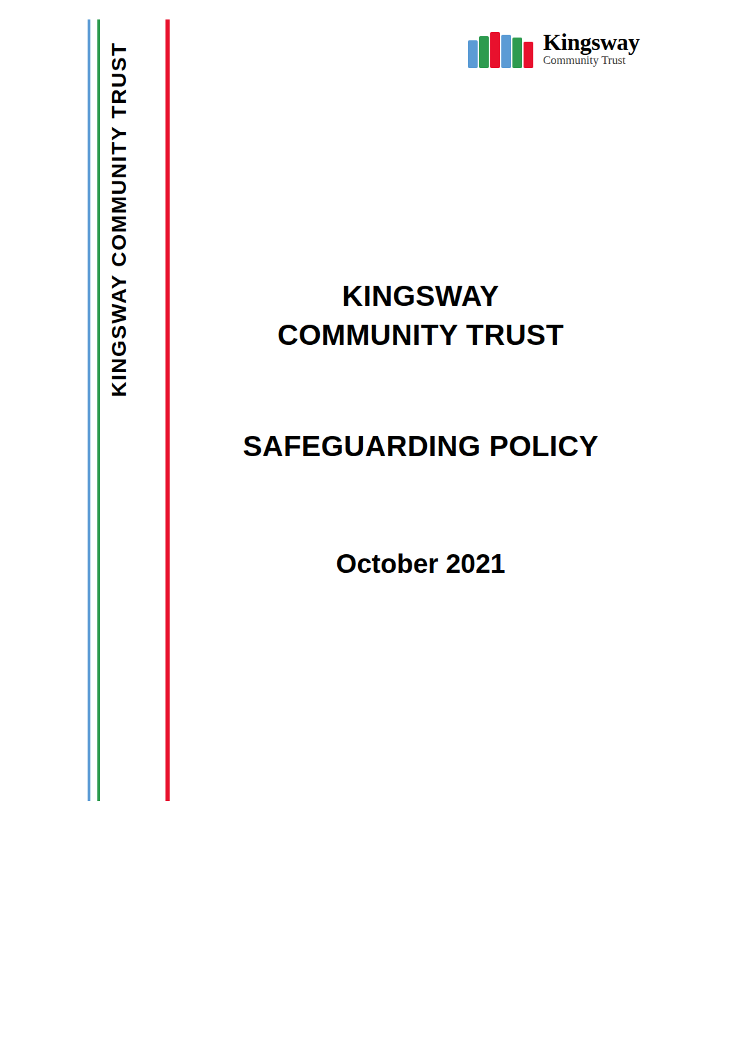KINGSWAY COMMUNITY TRUST
Kingsway
Community Trust
KINGSWAY
COMMUNITY TRUST
SAFEGUARDING POLICY
October 2021